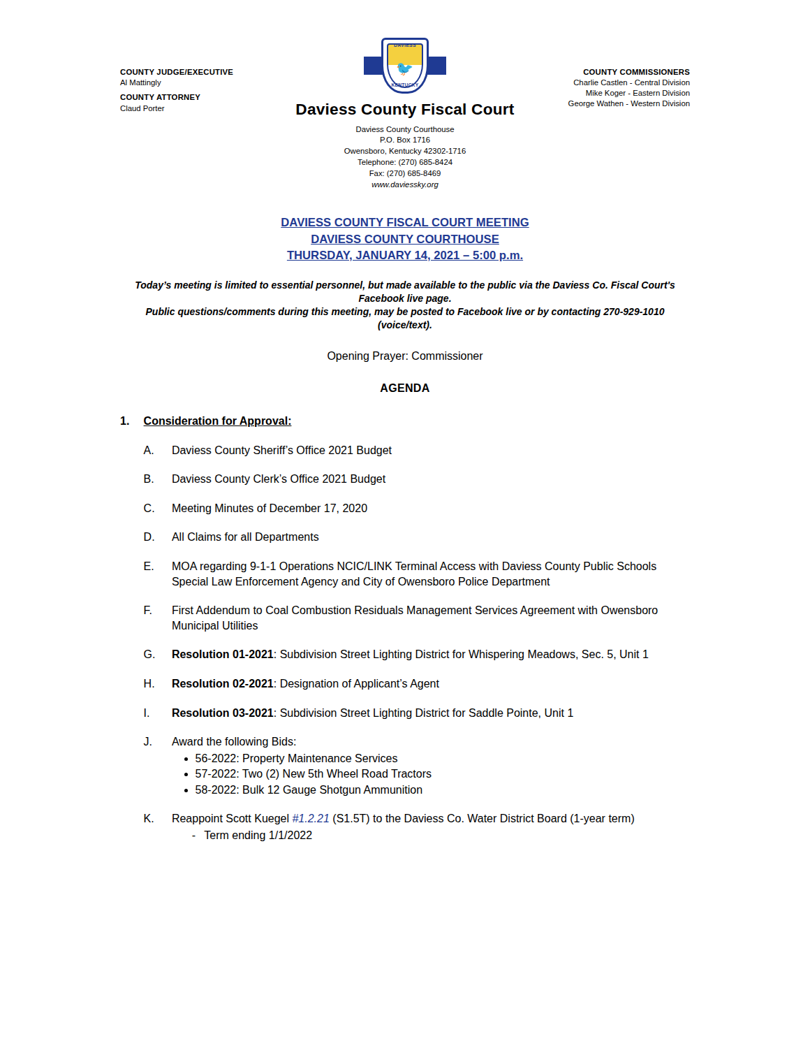COUNTY JUDGE/EXECUTIVE
Al Mattingly
COUNTY ATTORNEY
Claud Porter
DAVIESS
🐦
KENTUCKY
Daviess County Fiscal Court
Daviess County Courthouse
P.O. Box 1716
Owensboro, Kentucky 42302-1716
Telephone: (270) 685-8424
Fax: (270) 685-8469
www.daviessky.org
COUNTY COMMISSIONERS
Charlie Castlen - Central Division
Mike Koger - Eastern Division
George Wathen - Western Division
DAVIESS COUNTY FISCAL COURT MEETING
DAVIESS COUNTY COURTHOUSE
THURSDAY, JANUARY 14, 2021 – 5:00 p.m.
Today’s meeting is limited to essential personnel, but made available to the public via the Daviess Co. Fiscal Court's Facebook live page.
Public questions/comments during this meeting, may be posted to Facebook live or by contacting 270-929-1010 (voice/text).
Opening Prayer: Commissioner
AGENDA
1. Consideration for Approval:
Daviess County Sheriff’s Office 2021 Budget
Daviess County Clerk’s Office 2021 Budget
Meeting Minutes of December 17, 2020
All Claims for all Departments
MOA regarding 9-1-1 Operations NCIC/LINK Terminal Access with Daviess County Public Schools Special Law Enforcement Agency and City of Owensboro Police Department
First Addendum to Coal Combustion Residuals Management Services Agreement with Owensboro Municipal Utilities
Resolution 01-2021: Subdivision Street Lighting District for Whispering Meadows, Sec. 5, Unit 1
Resolution 02-2021: Designation of Applicant’s Agent
Resolution 03-2021: Subdivision Street Lighting District for Saddle Pointe, Unit 1
Award the following Bids:
56-2022: Property Maintenance Services
57-2022: Two (2) New 5th Wheel Road Tractors
58-2022: Bulk 12 Gauge Shotgun Ammunition
Reappoint Scott Kuegel #1.2.21 (S1.5T) to the Daviess Co. Water District Board (1-year term)
Term ending 1/1/2022